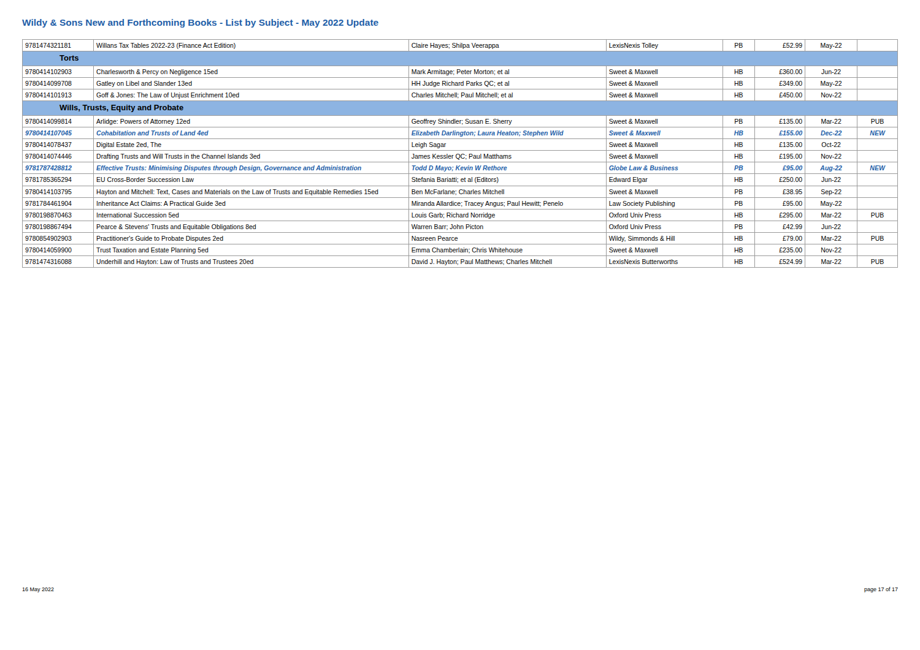Wildy & Sons New and Forthcoming Books - List by Subject - May 2022 Update
| 9781474321181 | Willans Tax Tables 2022-23 (Finance Act Edition) | Claire Hayes; Shilpa Veerappa | LexisNexis Tolley | PB | £52.99 | May-22 | |
| Torts |
| 9780414102903 | Charlesworth & Percy on Negligence 15ed | Mark Armitage; Peter Morton; et al | Sweet & Maxwell | HB | £360.00 | Jun-22 | |
| 9780414099708 | Gatley on Libel and Slander 13ed | HH Judge Richard Parks QC; et al | Sweet & Maxwell | HB | £349.00 | May-22 | |
| 9780414101913 | Goff & Jones: The Law of Unjust Enrichment 10ed | Charles Mitchell; Paul Mitchell; et al | Sweet & Maxwell | HB | £450.00 | Nov-22 | |
| Wills, Trusts, Equity and Probate |
| 9780414099814 | Arlidge: Powers of Attorney 12ed | Geoffrey Shindler; Susan E. Sherry | Sweet & Maxwell | PB | £135.00 | Mar-22 | PUB |
| 9780414107045 | Cohabitation and Trusts of Land 4ed | Elizabeth Darlington; Laura Heaton; Stephen Wild | Sweet & Maxwell | HB | £155.00 | Dec-22 | NEW |
| 9780414078437 | Digital Estate 2ed, The | Leigh Sagar | Sweet & Maxwell | HB | £135.00 | Oct-22 | |
| 9780414074446 | Drafting Trusts and Will Trusts in the Channel Islands 3ed | James Kessler QC; Paul Matthams | Sweet & Maxwell | HB | £195.00 | Nov-22 | |
| 9781787428812 | Effective Trusts: Minimising Disputes through Design, Governance and Administration | Todd D Mayo; Kevin W Rethore | Globe Law & Business | PB | £95.00 | Aug-22 | NEW |
| 9781785365294 | EU Cross-Border Succession Law | Stefania Bariatti; et al (Editors) | Edward Elgar | HB | £250.00 | Jun-22 | |
| 9780414103795 | Hayton and Mitchell: Text, Cases and Materials on the Law of Trusts and Equitable Remedies 15ed | Ben McFarlane; Charles Mitchell | Sweet & Maxwell | PB | £38.95 | Sep-22 | |
| 9781784461904 | Inheritance Act Claims: A Practical Guide 3ed | Miranda Allardice; Tracey Angus; Paul Hewitt; Penelo | Law Society Publishing | PB | £95.00 | May-22 | |
| 9780198870463 | International Succession 5ed | Louis Garb; Richard Norridge | Oxford Univ Press | HB | £295.00 | Mar-22 | PUB |
| 9780198867494 | Pearce & Stevens' Trusts and Equitable Obligations 8ed | Warren Barr; John Picton | Oxford Univ Press | PB | £42.99 | Jun-22 | |
| 9780854902903 | Practitioner's Guide to Probate Disputes 2ed | Nasreen Pearce | Wildy, Simmonds & Hill | HB | £79.00 | Mar-22 | PUB |
| 9780414059900 | Trust Taxation and Estate Planning 5ed | Emma Chamberlain; Chris Whitehouse | Sweet & Maxwell | HB | £235.00 | Nov-22 | |
| 9781474316088 | Underhill and Hayton: Law of Trusts and Trustees 20ed | David J. Hayton; Paul Matthews; Charles Mitchell | LexisNexis Butterworths | HB | £524.99 | Mar-22 | PUB |
16 May 2022 page 17 of 17